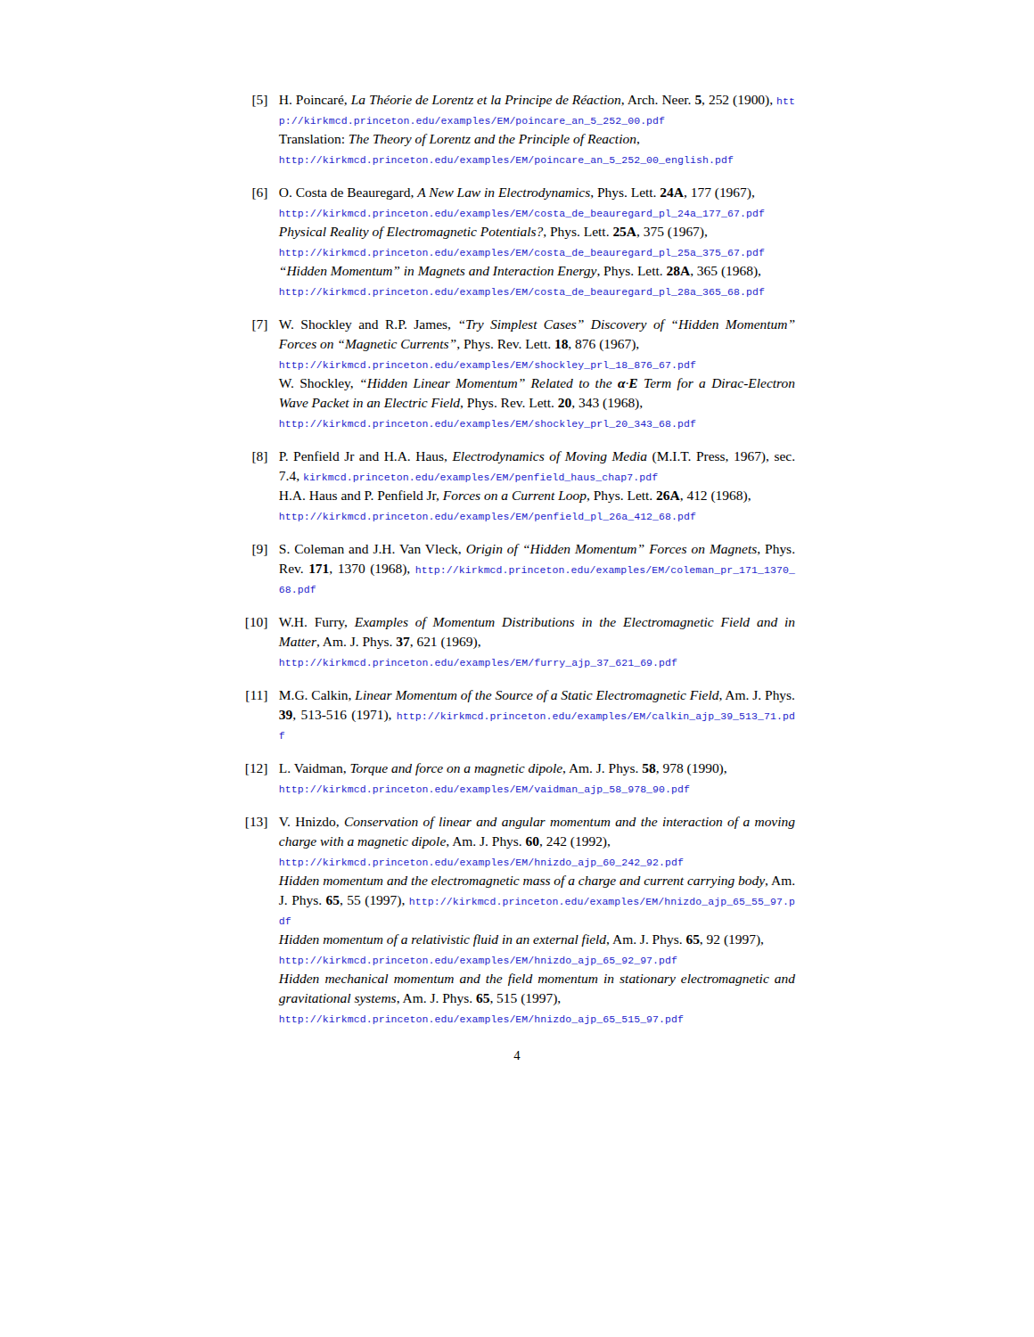[5] H. Poincaré, La Théorie de Lorentz et la Principe de Réaction, Arch. Neer. 5, 252 (1900), http://kirkmcd.princeton.edu/examples/EM/poincare_an_5_252_00.pdf
Translation: The Theory of Lorentz and the Principle of Reaction,
http://kirkmcd.princeton.edu/examples/EM/poincare_an_5_252_00_english.pdf
[6] O. Costa de Beauregard, A New Law in Electrodynamics, Phys. Lett. 24A, 177 (1967),
http://kirkmcd.princeton.edu/examples/EM/costa_de_beauregard_pl_24a_177_67.pdf
Physical Reality of Electromagnetic Potentials?, Phys. Lett. 25A, 375 (1967),
http://kirkmcd.princeton.edu/examples/EM/costa_de_beauregard_pl_25a_375_67.pdf
“Hidden Momentum” in Magnets and Interaction Energy, Phys. Lett. 28A, 365 (1968),
http://kirkmcd.princeton.edu/examples/EM/costa_de_beauregard_pl_28a_365_68.pdf
[7] W. Shockley and R.P. James, “Try Simplest Cases” Discovery of “Hidden Momentum” Forces on “Magnetic Currents”, Phys. Rev. Lett. 18, 876 (1967),
http://kirkmcd.princeton.edu/examples/EM/shockley_prl_18_876_67.pdf
W. Shockley, “Hidden Linear Momentum” Related to the α·E Term for a Dirac-Electron Wave Packet in an Electric Field, Phys. Rev. Lett. 20, 343 (1968),
http://kirkmcd.princeton.edu/examples/EM/shockley_prl_20_343_68.pdf
[8] P. Penfield Jr and H.A. Haus, Electrodynamics of Moving Media (M.I.T. Press, 1967), sec. 7.4, kirkmcd.princeton.edu/examples/EM/penfield_haus_chap7.pdf
H.A. Haus and P. Penfield Jr, Forces on a Current Loop, Phys. Lett. 26A, 412 (1968),
http://kirkmcd.princeton.edu/examples/EM/penfield_pl_26a_412_68.pdf
[9] S. Coleman and J.H. Van Vleck, Origin of “Hidden Momentum” Forces on Magnets, Phys. Rev. 171, 1370 (1968), http://kirkmcd.princeton.edu/examples/EM/coleman_pr_171_1370_68.pdf
[10] W.H. Furry, Examples of Momentum Distributions in the Electromagnetic Field and in Matter, Am. J. Phys. 37, 621 (1969),
http://kirkmcd.princeton.edu/examples/EM/furry_ajp_37_621_69.pdf
[11] M.G. Calkin, Linear Momentum of the Source of a Static Electromagnetic Field, Am. J. Phys. 39, 513-516 (1971), http://kirkmcd.princeton.edu/examples/EM/calkin_ajp_39_513_71.pdf
[12] L. Vaidman, Torque and force on a magnetic dipole, Am. J. Phys. 58, 978 (1990),
http://kirkmcd.princeton.edu/examples/EM/vaidman_ajp_58_978_90.pdf
[13] V. Hnizdo, Conservation of linear and angular momentum and the interaction of a moving charge with a magnetic dipole, Am. J. Phys. 60, 242 (1992),
http://kirkmcd.princeton.edu/examples/EM/hnizdo_ajp_60_242_92.pdf
Hidden momentum and the electromagnetic mass of a charge and current carrying body, Am. J. Phys. 65, 55 (1997), http://kirkmcd.princeton.edu/examples/EM/hnizdo_ajp_65_55_97.pdf
Hidden momentum of a relativistic fluid in an external field, Am. J. Phys. 65, 92 (1997),
http://kirkmcd.princeton.edu/examples/EM/hnizdo_ajp_65_92_97.pdf
Hidden mechanical momentum and the field momentum in stationary electromagnetic and gravitational systems, Am. J. Phys. 65, 515 (1997),
http://kirkmcd.princeton.edu/examples/EM/hnizdo_ajp_65_515_97.pdf
4